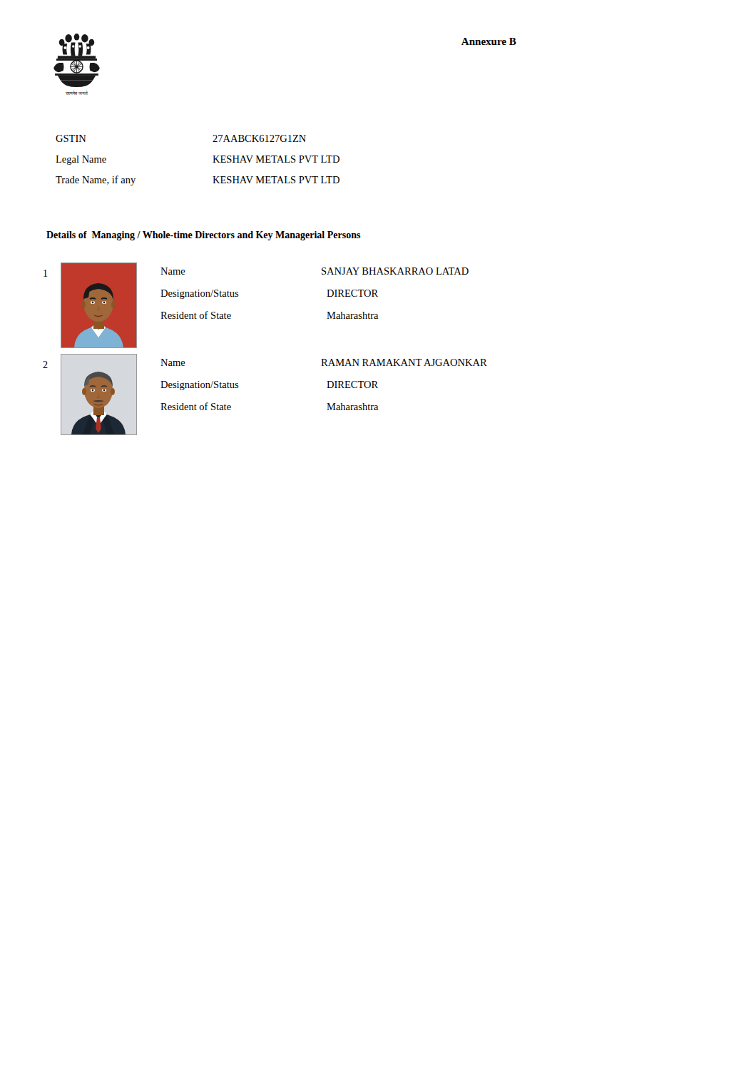सत्यमेव जयते
Annexure B
| GSTIN | 27AABCK6127G1ZN |
| Legal Name | KESHAV METALS PVT LTD |
| Trade Name, if any | KESHAV METALS PVT LTD |
Details of Managing / Whole-time Directors and Key Managerial Persons
1
Name
SANJAY BHASKARRAO LATAD
Designation/Status
DIRECTOR
Resident of State
Maharashtra
2
Name
RAMAN RAMAKANT AJGAONKAR
Designation/Status
DIRECTOR
Resident of State
Maharashtra